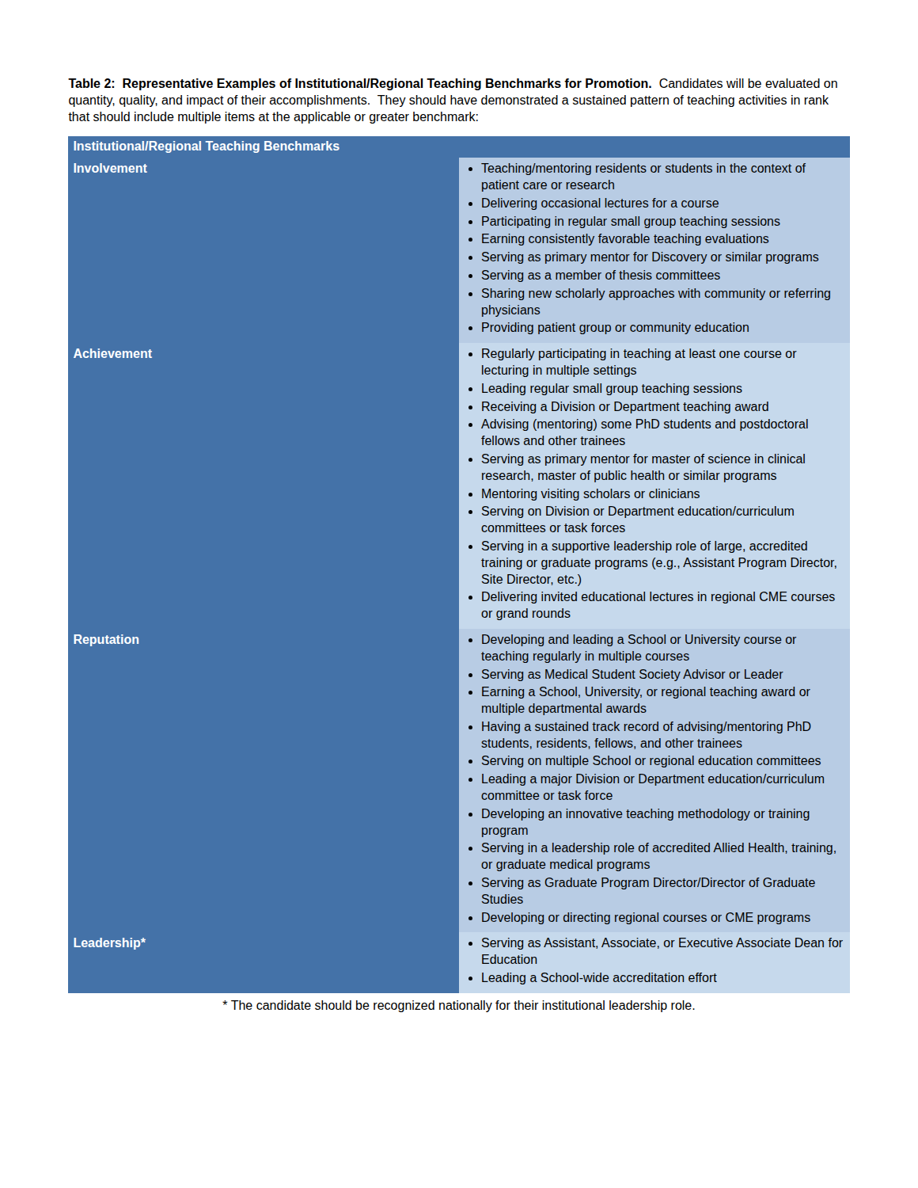Table 2: Representative Examples of Institutional/Regional Teaching Benchmarks for Promotion. Candidates will be evaluated on quantity, quality, and impact of their accomplishments. They should have demonstrated a sustained pattern of teaching activities in rank that should include multiple items at the applicable or greater benchmark:
| Institutional/Regional Teaching Benchmarks |
| --- |
| Involvement | Teaching/mentoring residents or students in the context of patient care or research Delivering occasional lectures for a course Participating in regular small group teaching sessions Earning consistently favorable teaching evaluations Serving as primary mentor for Discovery or similar programs Serving as a member of thesis committees Sharing new scholarly approaches with community or referring physicians Providing patient group or community education |
| Achievement | Regularly participating in teaching at least one course or lecturing in multiple settings Leading regular small group teaching sessions Receiving a Division or Department teaching award Advising (mentoring) some PhD students and postdoctoral fellows and other trainees Serving as primary mentor for master of science in clinical research, master of public health or similar programs Mentoring visiting scholars or clinicians Serving on Division or Department education/curriculum committees or task forces Serving in a supportive leadership role of large, accredited training or graduate programs (e.g., Assistant Program Director, Site Director, etc.) Delivering invited educational lectures in regional CME courses or grand rounds |
| Reputation | Developing and leading a School or University course or teaching regularly in multiple courses Serving as Medical Student Society Advisor or Leader Earning a School, University, or regional teaching award or multiple departmental awards Having a sustained track record of advising/mentoring PhD students, residents, fellows, and other trainees Serving on multiple School or regional education committees Leading a major Division or Department education/curriculum committee or task force Developing an innovative teaching methodology or training program Serving in a leadership role of accredited Allied Health, training, or graduate medical programs Serving as Graduate Program Director/Director of Graduate Studies Developing or directing regional courses or CME programs |
| Leadership* | Serving as Assistant, Associate, or Executive Associate Dean for Education Leading a School-wide accreditation effort |
* The candidate should be recognized nationally for their institutional leadership role.